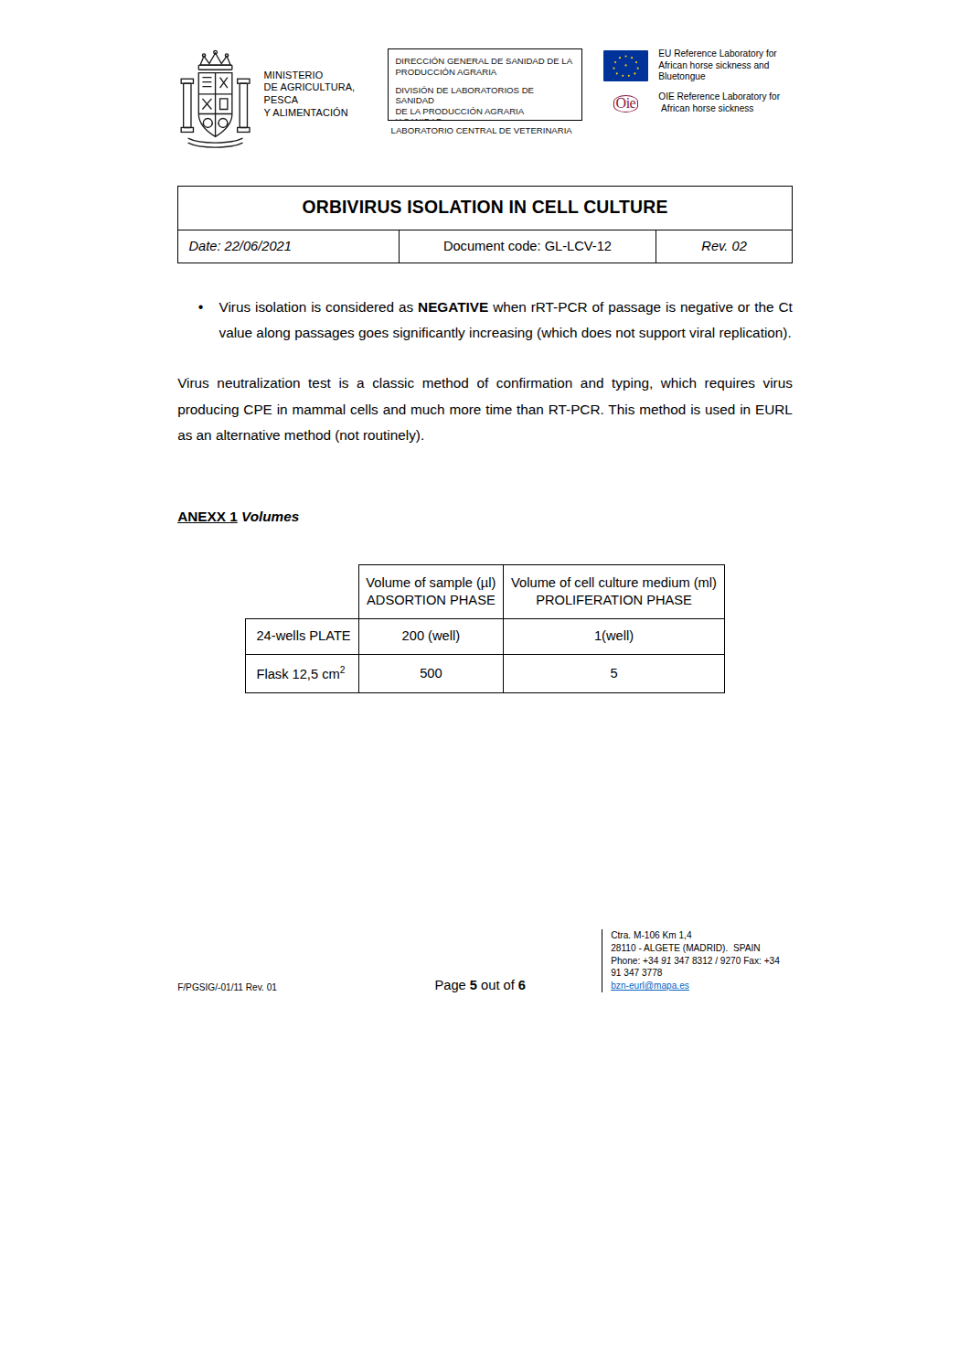MINISTERIO DE AGRICULTURA, PESCA Y ALIMENTACIÓN
Dirección General de Sanidad de la
Producción Agraria
División de Laboratorios de Sanidad
de la Producción Agraria
Y Sanidad
Laboratorio Central de Veterinaria
EU Reference Laboratory for
African horse sickness and Bluetongue
Oie
OIE Reference Laboratory for
African horse sickness
ORBIVIRUS ISOLATION IN CELL CULTURE
Date: 22/06/2021
Document code: GL-LCV-12
Rev. 02
Virus isolation is considered as NEGATIVE when rRT-PCR of passage is negative or the Ct value along passages goes significantly increasing (which does not support viral replication).
Virus neutralization test is a classic method of confirmation and typing, which requires virus producing CPE in mammal cells and much more time than RT-PCR. This method is used in EURL as an alternative method (not routinely).
ANEXX 1 Volumes
| | Volume of sample (µl) ADSORTION PHASE | Volume of cell culture medium (ml) PROLIFERATION PHASE |
| --- | --- | --- |
| 24-wells PLATE | 200 (well) | 1(well) |
| Flask 12,5 cm 2 | 500 | 5 |
F/PGSIG/-01/11 Rev. 01
Page 5 out of 6
Ctra. M-106 Km 1,4
28110 - ALGETE (MADRID). SPAIN
Phone: +34 91 347 8312 / 9270 Fax: +34 91 347 3778
bzn-eurl@mapa.es